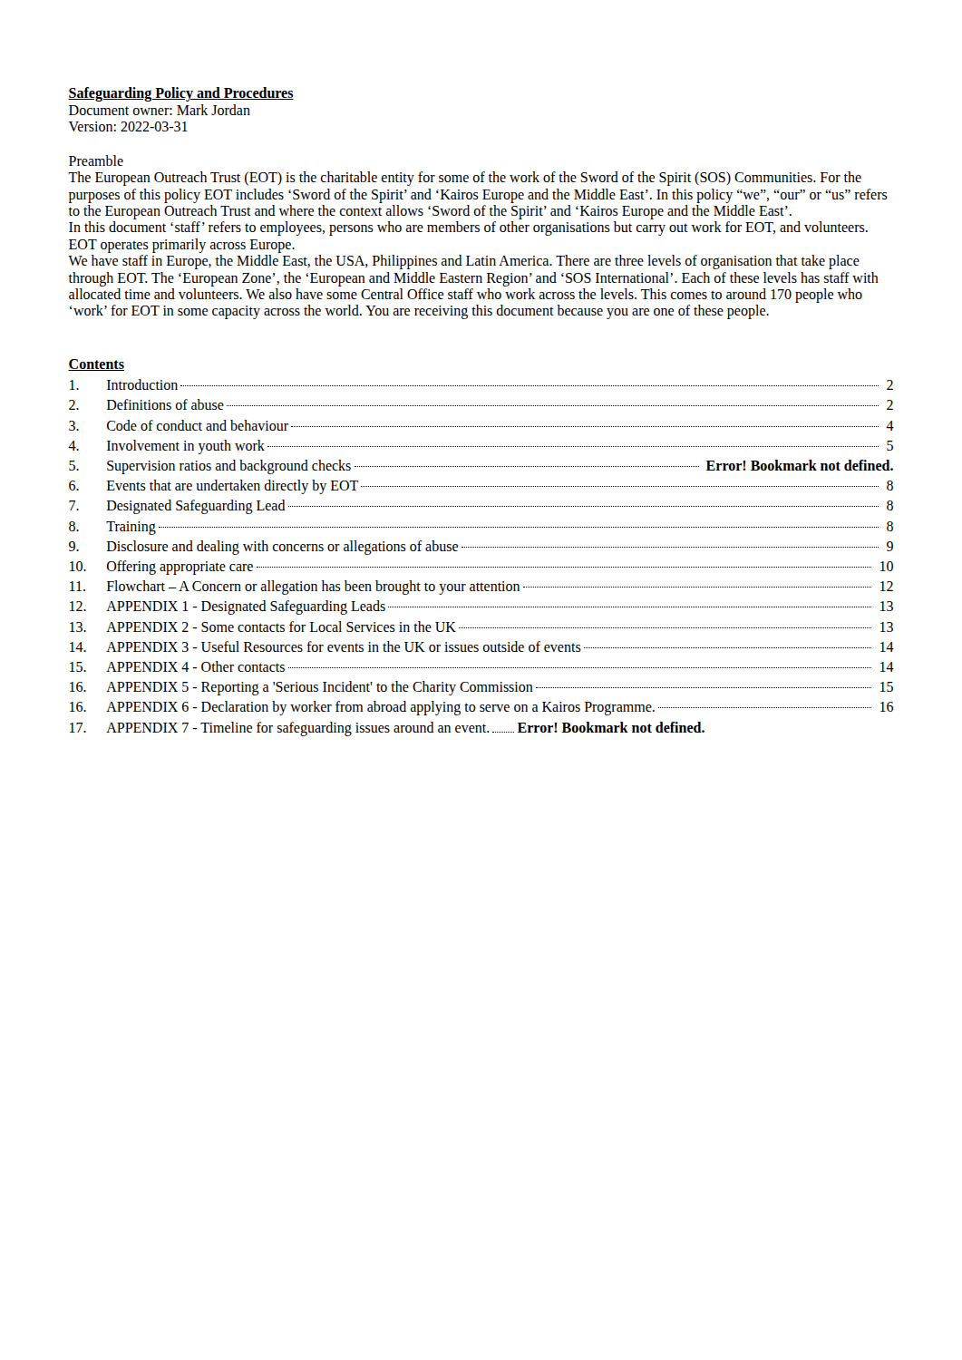Safeguarding Policy and Procedures
Document owner: Mark Jordan
Version: 2022-03-31
Preamble
The European Outreach Trust (EOT) is the charitable entity for some of the work of the Sword of the Spirit (SOS) Communities. For the purposes of this policy EOT includes ‘Sword of the Spirit’ and ‘Kairos Europe and the Middle East’. In this policy “we”, “our” or “us” refers to the European Outreach Trust and where the context allows ‘Sword of the Spirit’ and ‘Kairos Europe and the Middle East’.
In this document ‘staff’ refers to employees, persons who are members of other organisations but carry out work for EOT, and volunteers. EOT operates primarily across Europe.
We have staff in Europe, the Middle East, the USA, Philippines and Latin America. There are three levels of organisation that take place through EOT. The ‘European Zone’, the ‘European and Middle Eastern Region’ and ‘SOS International’. Each of these levels has staff with allocated time and volunteers. We also have some Central Office staff who work across the levels. This comes to around 170 people who ‘work’ for EOT in some capacity across the world. You are receiving this document because you are one of these people.
Contents
| 1. | Introduction 2 |
| 2. | Definitions of abuse 2 |
| 3. | Code of conduct and behaviour 4 |
| 4. | Involvement in youth work 5 |
| 5. | Supervision ratios and background checks Error! Bookmark not defined. |
| 6. | Events that are undertaken directly by EOT 8 |
| 7. | Designated Safeguarding Lead 8 |
| 8. | Training 8 |
| 9. | Disclosure and dealing with concerns or allegations of abuse 9 |
| 10. | Offering appropriate care 10 |
| 11. | Flowchart – A Concern or allegation has been brought to your attention 12 |
| 12. | APPENDIX 1 - Designated Safeguarding Leads 13 |
| 13. | APPENDIX 2 - Some contacts for Local Services in the UK 13 |
| 14. | APPENDIX 3 - Useful Resources for events in the UK or issues outside of events 14 |
| 15. | APPENDIX 4 - Other contacts 14 |
| 16. | APPENDIX 5 - Reporting a 'Serious Incident' to the Charity Commission 15 |
| 16. | APPENDIX 6 - Declaration by worker from abroad applying to serve on a Kairos Programme. 16 |
| 17. | APPENDIX 7 - Timeline for safeguarding issues around an event. Error! Bookmark not defined. |